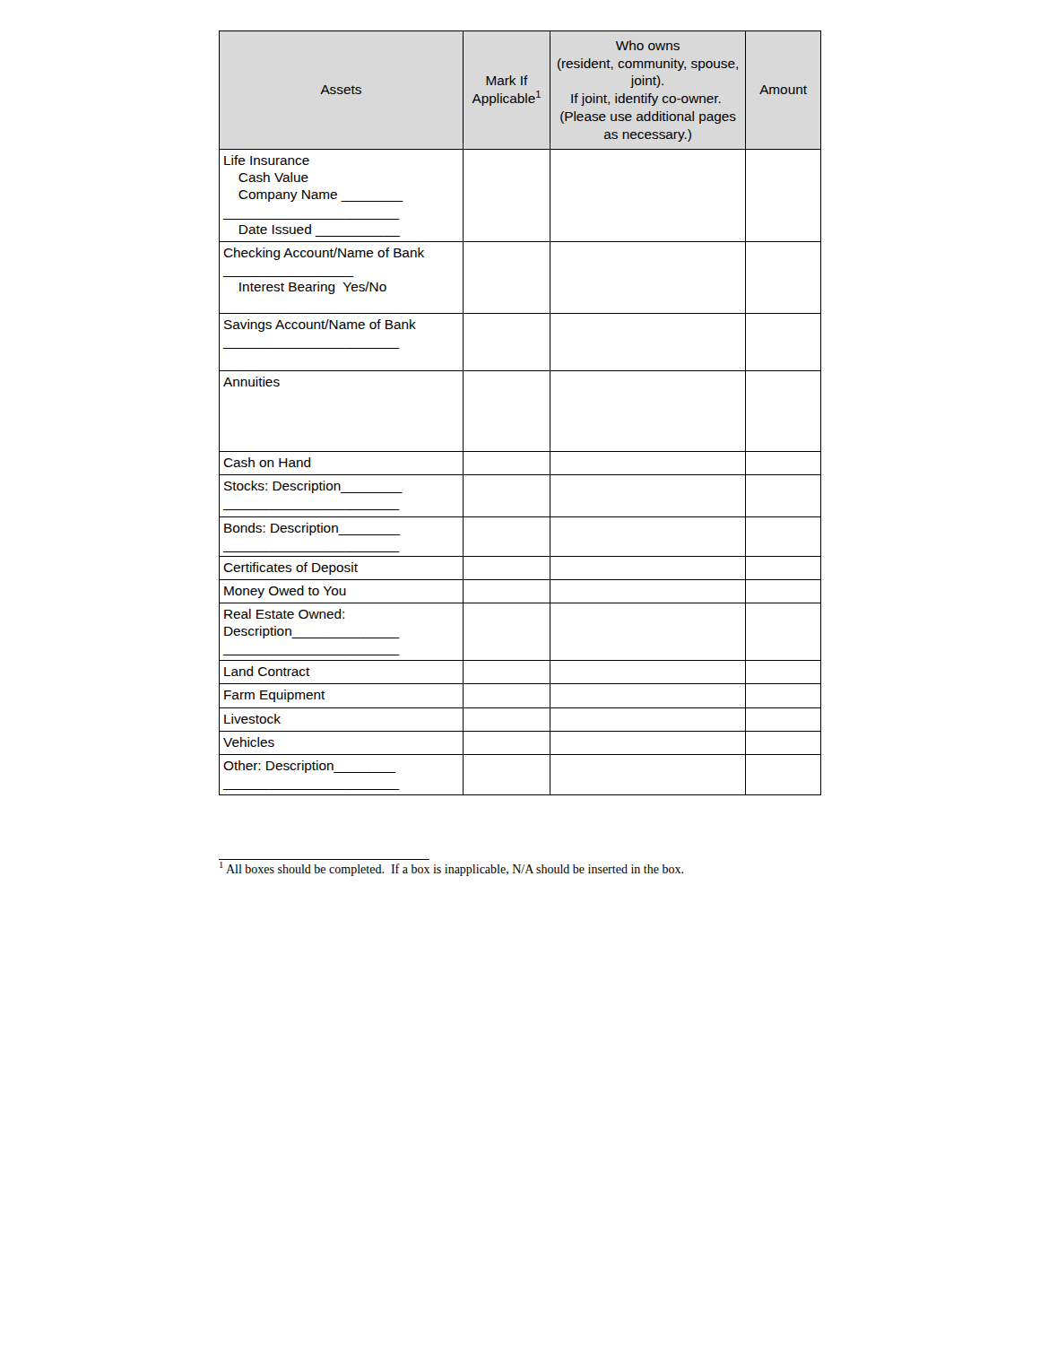| Assets | Mark If Applicable 1 | Who owns (resident, community, spouse, joint). If joint, identify co-owner. (Please use additional pages as necessary.) | Amount |
| --- | --- | --- | --- |
| Life Insurance Cash Value Company Name ________ _______________________ Date Issued ___________ | | | |
| Checking Account/Name of Bank _________________ Interest Bearing Yes/No | | | |
| Savings Account/Name of Bank _______________________ | | | |
| Annuities | | | |
| Cash on Hand | | | |
| Stocks: Description________ _______________________ | | | |
| Bonds: Description________ _______________________ | | | |
| Certificates of Deposit | | | |
| Money Owed to You | | | |
| Real Estate Owned: Description______________ _______________________ | | | |
| Land Contract | | | |
| Farm Equipment | | | |
| Livestock | | | |
| Vehicles | | | |
| Other: Description________ _______________________ | | | |
1 All boxes should be completed. If a box is inapplicable, N/A should be inserted in the box.